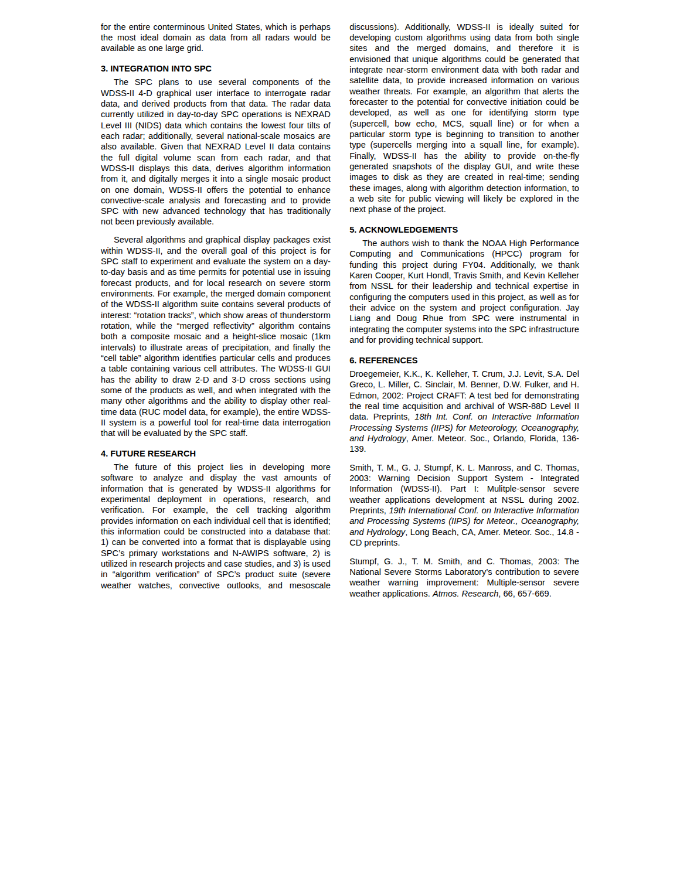for the entire conterminous United States, which is perhaps the most ideal domain as data from all radars would be available as one large grid.
3. INTEGRATION INTO SPC
The SPC plans to use several components of the WDSS-II 4-D graphical user interface to interrogate radar data, and derived products from that data. The radar data currently utilized in day-to-day SPC operations is NEXRAD Level III (NIDS) data which contains the lowest four tilts of each radar; additionally, several national-scale mosaics are also available. Given that NEXRAD Level II data contains the full digital volume scan from each radar, and that WDSS-II displays this data, derives algorithm information from it, and digitally merges it into a single mosaic product on one domain, WDSS-II offers the potential to enhance convective-scale analysis and forecasting and to provide SPC with new advanced technology that has traditionally not been previously available.
Several algorithms and graphical display packages exist within WDSS-II, and the overall goal of this project is for SPC staff to experiment and evaluate the system on a day-to-day basis and as time permits for potential use in issuing forecast products, and for local research on severe storm environments. For example, the merged domain component of the WDSS-II algorithm suite contains several products of interest: “rotation tracks”, which show areas of thunderstorm rotation, while the “merged reflectivity” algorithm contains both a composite mosaic and a height-slice mosaic (1km intervals) to illustrate areas of precipitation, and finally the “cell table” algorithm identifies particular cells and produces a table containing various cell attributes. The WDSS-II GUI has the ability to draw 2-D and 3-D cross sections using some of the products as well, and when integrated with the many other algorithms and the ability to display other real-time data (RUC model data, for example), the entire WDSS-II system is a powerful tool for real-time data interrogation that will be evaluated by the SPC staff.
4. FUTURE RESEARCH
The future of this project lies in developing more software to analyze and display the vast amounts of information that is generated by WDSS-II algorithms for experimental deployment in operations, research, and verification. For example, the cell tracking algorithm provides information on each individual cell that is identified; this information could be constructed into a database that: 1) can be converted into a format that is displayable using SPC’s primary workstations and N-AWIPS software, 2) is utilized in research projects and case studies, and 3) is used in “algorithm verification” of SPC’s product suite (severe weather watches, convective outlooks, and mesoscale discussions). Additionally, WDSS-II is ideally suited for developing custom algorithms using data from both single sites and the merged domains, and therefore it is envisioned that unique algorithms could be generated that integrate near-storm environment data with both radar and satellite data, to provide increased information on various weather threats. For example, an algorithm that alerts the forecaster to the potential for convective initiation could be developed, as well as one for identifying storm type (supercell, bow echo, MCS, squall line) or for when a particular storm type is beginning to transition to another type (supercells merging into a squall line, for example). Finally, WDSS-II has the ability to provide on-the-fly generated snapshots of the display GUI, and write these images to disk as they are created in real-time; sending these images, along with algorithm detection information, to a web site for public viewing will likely be explored in the next phase of the project.
5. ACKNOWLEDGEMENTS
The authors wish to thank the NOAA High Performance Computing and Communications (HPCC) program for funding this project during FY04. Additionally, we thank Karen Cooper, Kurt Hondl, Travis Smith, and Kevin Kelleher from NSSL for their leadership and technical expertise in configuring the computers used in this project, as well as for their advice on the system and project configuration. Jay Liang and Doug Rhue from SPC were instrumental in integrating the computer systems into the SPC infrastructure and for providing technical support.
6. REFERENCES
Droegemeier, K.K., K. Kelleher, T. Crum, J.J. Levit, S.A. Del Greco, L. Miller, C. Sinclair, M. Benner, D.W. Fulker, and H. Edmon, 2002: Project CRAFT: A test bed for demonstrating the real time acquisition and archival of WSR-88D Level II data. Preprints, 18th Int. Conf. on Interactive Information Processing Systems (IIPS) for Meteorology, Oceanography, and Hydrology, Amer. Meteor. Soc., Orlando, Florida, 136-139.
Smith, T. M., G. J. Stumpf, K. L. Manross, and C. Thomas, 2003: Warning Decision Support System - Integrated Information (WDSS-II). Part I: Mulitple-sensor severe weather applications development at NSSL during 2002. Preprints, 19th International Conf. on Interactive Information and Processing Systems (IIPS) for Meteor., Oceanography, and Hydrology, Long Beach, CA, Amer. Meteor. Soc., 14.8 - CD preprints.
Stumpf, G. J., T. M. Smith, and C. Thomas, 2003: The National Severe Storms Laboratory’s contribution to severe weather warning improvement: Multiple-sensor severe weather applications. Atmos. Research, 66, 657-669.